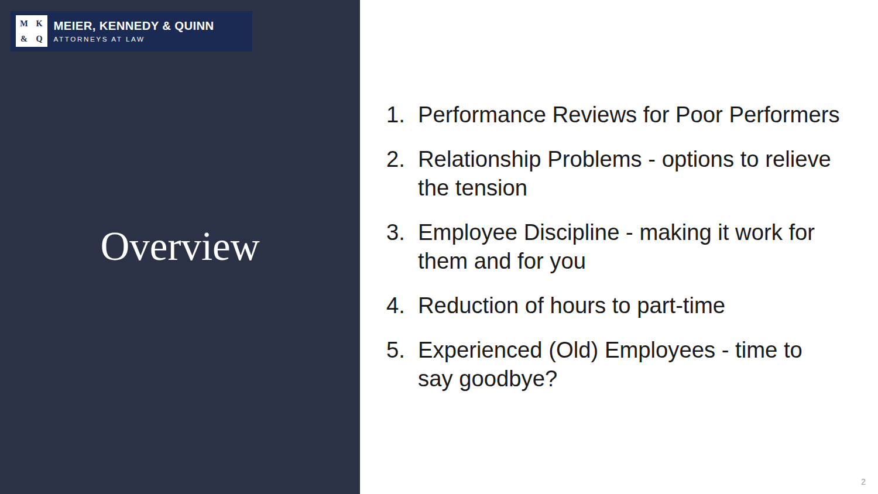M K & Q
MEIER, KENNEDY & QUINN
ATTORNEYS AT LAW
Overview
Performance Reviews for Poor Performers
Relationship Problems - options to relieve the tension
Employee Discipline - making it work for them and for you
Reduction of hours to part-time
Experienced (Old) Employees - time to say goodbye?
2